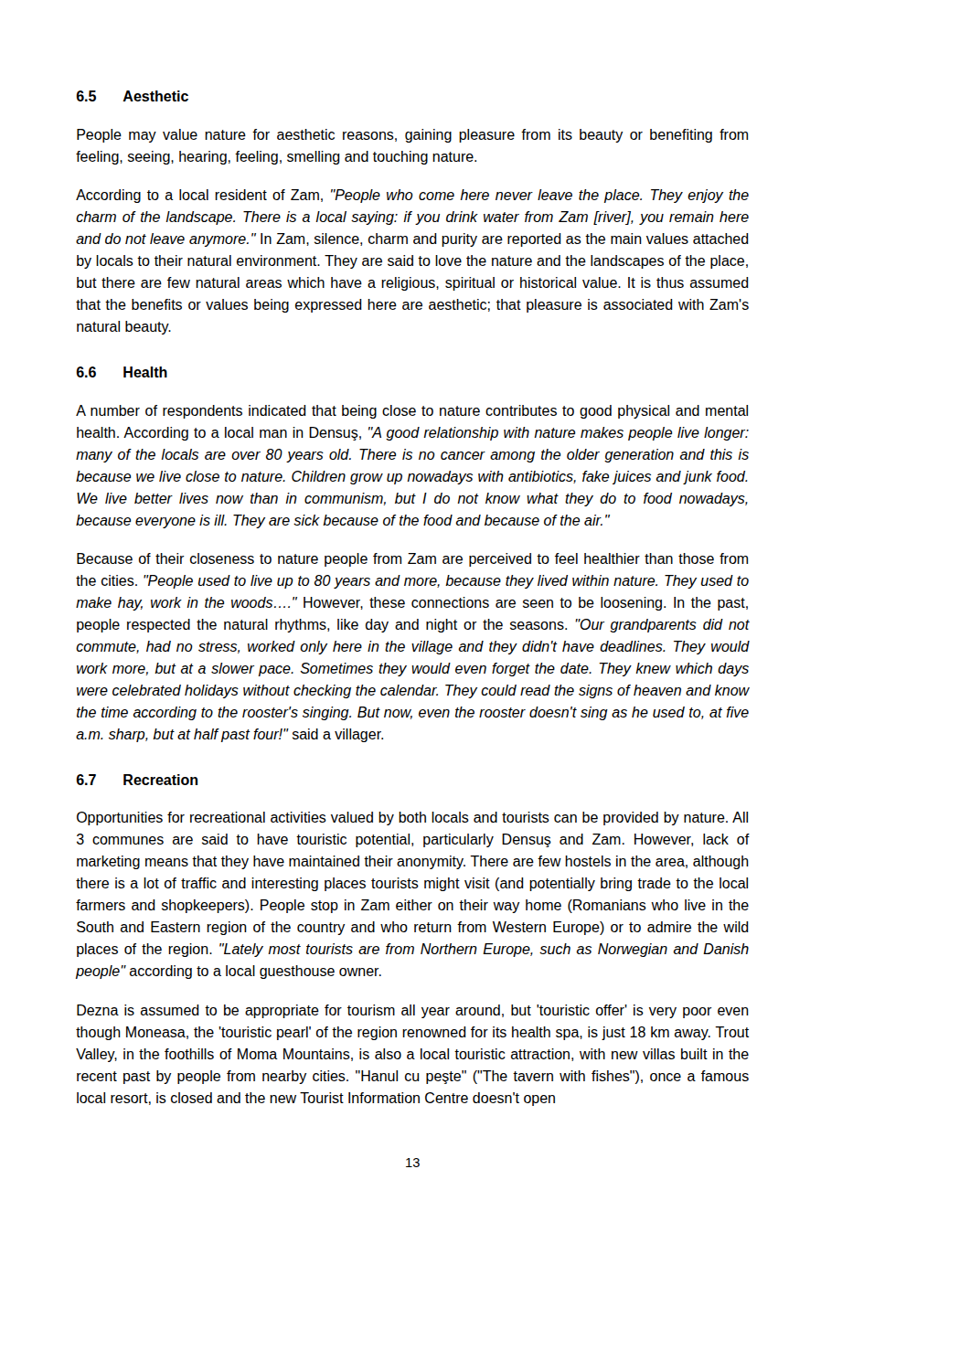6.5 Aesthetic
People may value nature for aesthetic reasons, gaining pleasure from its beauty or benefiting from feeling, seeing, hearing, feeling, smelling and touching nature.
According to a local resident of Zam, "People who come here never leave the place. They enjoy the charm of the landscape. There is a local saying: if you drink water from Zam [river], you remain here and do not leave anymore." In Zam, silence, charm and purity are reported as the main values attached by locals to their natural environment. They are said to love the nature and the landscapes of the place, but there are few natural areas which have a religious, spiritual or historical value. It is thus assumed that the benefits or values being expressed here are aesthetic; that pleasure is associated with Zam's natural beauty.
6.6 Health
A number of respondents indicated that being close to nature contributes to good physical and mental health. According to a local man in Densuş, "A good relationship with nature makes people live longer: many of the locals are over 80 years old. There is no cancer among the older generation and this is because we live close to nature. Children grow up nowadays with antibiotics, fake juices and junk food. We live better lives now than in communism, but I do not know what they do to food nowadays, because everyone is ill. They are sick because of the food and because of the air."
Because of their closeness to nature people from Zam are perceived to feel healthier than those from the cities. "People used to live up to 80 years and more, because they lived within nature. They used to make hay, work in the woods…." However, these connections are seen to be loosening. In the past, people respected the natural rhythms, like day and night or the seasons. "Our grandparents did not commute, had no stress, worked only here in the village and they didn't have deadlines. They would work more, but at a slower pace. Sometimes they would even forget the date. They knew which days were celebrated holidays without checking the calendar. They could read the signs of heaven and know the time according to the rooster's singing. But now, even the rooster doesn't sing as he used to, at five a.m. sharp, but at half past four!" said a villager.
6.7 Recreation
Opportunities for recreational activities valued by both locals and tourists can be provided by nature. All 3 communes are said to have touristic potential, particularly Densuş and Zam. However, lack of marketing means that they have maintained their anonymity. There are few hostels in the area, although there is a lot of traffic and interesting places tourists might visit (and potentially bring trade to the local farmers and shopkeepers). People stop in Zam either on their way home (Romanians who live in the South and Eastern region of the country and who return from Western Europe) or to admire the wild places of the region. "Lately most tourists are from Northern Europe, such as Norwegian and Danish people" according to a local guesthouse owner.
Dezna is assumed to be appropriate for tourism all year around, but 'touristic offer' is very poor even though Moneasa, the 'touristic pearl' of the region renowned for its health spa, is just 18 km away. Trout Valley, in the foothills of Moma Mountains, is also a local touristic attraction, with new villas built in the recent past by people from nearby cities. "Hanul cu peşte" ("The tavern with fishes"), once a famous local resort, is closed and the new Tourist Information Centre doesn't open
13